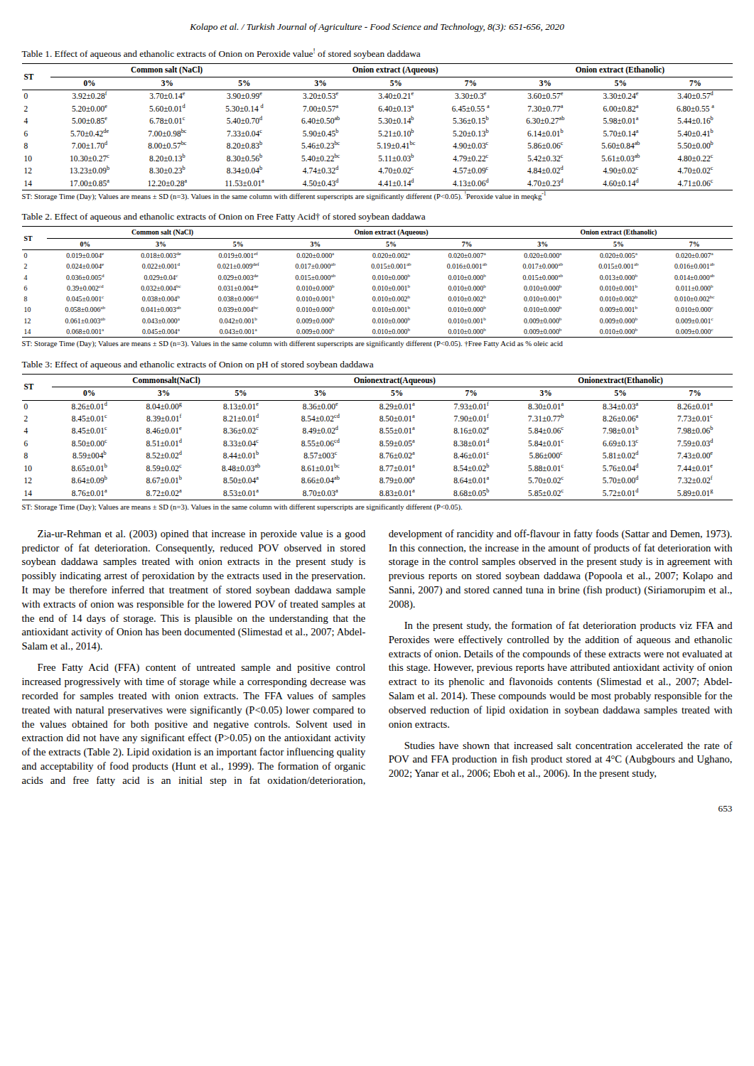Kolapo et al. / Turkish Journal of Agriculture - Food Science and Technology, 8(3): 651-656, 2020
Table 1. Effect of aqueous and ethanolic extracts of Onion on Peroxide value! of stored soybean daddawa
| ST | Common salt (NaCl) | Onion extract (Aqueous) | Onion extract (Ethanolic) |
| --- | --- | --- | --- |
| 0% | 3% | 5% | 3% | 5% | 7% | 3% | 5% | 7% |
| 0 | 3.92±0.28 f | 3.70±0.14 e | 3.90±0.99 e | 3.20±0.53 e | 3.40±0.21 e | 3.30±0.3 e | 3.60±0.57 e | 3.30±0.24 e | 3.40±0.57 d |
| 2 | 5.20±0.00 e | 5.60±0.01 d | 5.30±0.14 d | 7.00±0.57 a | 6.40±0.13 a | 6.45±0.55 a | 7.30±0.77 a | 6.00±0.82 a | 6.80±0.55 a |
| 4 | 5.00±0.85 e | 6.78±0.01 c | 5.40±0.70 d | 6.40±0.50 ab | 5.30±0.14 b | 5.36±0.15 b | 6.30±0.27 ab | 5.98±0.01 a | 5.44±0.16 b |
| 6 | 5.70±0.42 de | 7.00±0.98 bc | 7.33±0.04 c | 5.90±0.45 b | 5.21±0.10 b | 5.20±0.13 b | 6.14±0.01 b | 5.70±0.14 a | 5.40±0.41 b |
| 8 | 7.00±1.70 d | 8.00±0.57 bc | 8.20±0.83 b | 5.46±0.23 bc | 5.19±0.41 bc | 4.90±0.03 c | 5.86±0.06 c | 5.60±0.84 ab | 5.50±0.00 b |
| 10 | 10.30±0.27 c | 8.20±0.13 b | 8.30±0.56 b | 5.40±0.22 bc | 5.11±0.03 b | 4.79±0.22 c | 5.42±0.32 c | 5.61±0.03 ab | 4.80±0.22 c |
| 12 | 13.23±0.09 b | 8.30±0.23 b | 8.34±0.04 b | 4.74±0.32 d | 4.70±0.02 c | 4.57±0.09 c | 4.84±0.02 d | 4.90±0.02 c | 4.70±0.02 c |
| 14 | 17.00±0.85 a | 12.20±0.28 a | 11.53±0.01 a | 4.50±0.43 d | 4.41±0.14 d | 4.13±0.06 d | 4.70±0.23 d | 4.60±0.14 d | 4.71±0.06 c |
ST: Storage Time (Day); Values are means ± SD (n=3). Values in the same column with different superscripts are significantly different (P<0.05). !Peroxide value in meqkg-1
Table 2. Effect of aqueous and ethanolic extracts of Onion on Free Fatty Acid† of stored soybean daddawa
| ST | Common salt (NaCl) | Onion extract (Aqueous) | Onion extract (Ethanolic) |
| --- | --- | --- | --- |
| 0% | 3% | 5% | 3% | 5% | 7% | 3% | 5% | 7% |
| 0 | 0.019±0.004 e | 0.018±0.003 de | 0.019±0.001 ef | 0.020±0.000 a | 0.020±0.002 a | 0.020±0.007 a | 0.020±0.000 a | 0.020±0.005 a | 0.020±0.007 a |
| 2 | 0.024±0.004 e | 0.022±0.001 d | 0.021±0.009 def | 0.017±0.000 ab | 0.015±0.001 ab | 0.016±0.001 ab | 0.017±0.000 ab | 0.015±0.001 ab | 0.016±0.001 ab |
| 4 | 0.036±0.005 d | 0.029±0.04 c | 0.029±0.003 de | 0.015±0.000 ab | 0.010±0.000 b | 0.010±0.000 b | 0.015±0.000 ab | 0.013±0.000 b | 0.014±0.000 ab |
| 6 | 0.39±0.002 cd | 0.032±0.004 bc | 0.031±0.004 de | 0.010±0.000 b | 0.010±0.001 b | 0.010±0.000 b | 0.010±0.000 b | 0.010±0.001 b | 0.011±0.000 b |
| 8 | 0.045±0.001 c | 0.038±0.004 b | 0.038±0.006 cd | 0.010±0.001 b | 0.010±0.002 b | 0.010±0.002 b | 0.010±0.001 b | 0.010±0.002 b | 0.010±0.002 bc |
| 10 | 0.058±0.006 ab | 0.041±0.003 ab | 0.039±0.004 bc | 0.010±0.000 b | 0.010±0.001 b | 0.010±0.000 b | 0.010±0.000 b | 0.009±0.001 b | 0.010±0.000 c |
| 12 | 0.061±0.003 ab | 0.043±0.000 a | 0.042±0.001 b | 0.009±0.000 b | 0.010±0.000 b | 0.010±0.001 b | 0.009±0.000 b | 0.009±0.000 b | 0.009±0.001 c |
| 14 | 0.068±0.001 a | 0.045±0.004 a | 0.043±0.001 a | 0.009±0.000 b | 0.010±0.000 b | 0.010±0.000 b | 0.009±0.000 b | 0.010±0.000 b | 0.009±0.000 c |
ST: Storage Time (Day); Values are means ± SD (n=3). Values in the same column with different superscripts are significantly different (P<0.05). †Free Fatty Acid as % oleic acid
Table 3: Effect of aqueous and ethanolic extracts of Onion on pH of stored soybean daddawa
| ST | Commonsalt(NaCl) | Onionextract(Aqueous) | Onionextract(Ethanolic) |
| --- | --- | --- | --- |
| 0% | 3% | 5% | 3% | 5% | 7% | 3% | 5% | 7% |
| 0 | 8.26±0.01 d | 8.04±0.00 g | 8.13±0.01 e | 8.36±0.00 e | 8.29±0.01 a | 7.93±0.01 f | 8.30±0.01 a | 8.34±0.03 a | 8.26±0.01 a |
| 2 | 8.45±0.01 c | 8.39±0.01 f | 8.21±0.01 d | 8.54±0.02 cd | 8.50±0.01 a | 7.90±0.01 f | 7.31±0.77 b | 8.26±0.06 a | 7.73±0.01 c |
| 4 | 8.45±0.01 c | 8.46±0.01 e | 8.36±0.02 c | 8.49±0.02 d | 8.55±0.01 a | 8.16±0.02 e | 5.84±0.06 c | 7.98±0.01 b | 7.98±0.06 b |
| 6 | 8.50±0.00 c | 8.51±0.01 d | 8.33±0.04 c | 8.55±0.06 cd | 8.59±0.05 a | 8.38±0.01 d | 5.84±0.01 c | 6.69±0.13 c | 7.59±0.03 d |
| 8 | 8.59±004 b | 8.52±0.02 d | 8.44±0.01 b | 8.57±003 c | 8.76±0.02 a | 8.46±0.01 c | 5.86±000 c | 5.81±0.02 d | 7.43±0.00 e |
| 10 | 8.65±0.01 b | 8.59±0.02 c | 8.48±0.03 ab | 8.61±0.01 bc | 8.77±0.01 a | 8.54±0.02 b | 5.88±0.01 c | 5.76±0.04 d | 7.44±0.01 e |
| 12 | 8.64±0.09 b | 8.67±0.01 b | 8.50±0.04 a | 8.66±0.04 ab | 8.79±0.00 a | 8.64±0.01 a | 5.70±0.02 c | 5.70±0.00 d | 7.32±0.02 f |
| 14 | 8.76±0.01 a | 8.72±0.02 a | 8.53±0.01 a | 8.70±0.03 a | 8.83±0.01 a | 8.68±0.05 b | 5.85±0.02 c | 5.72±0.01 d | 5.89±0.01 g |
ST: Storage Time (Day); Values are means ± SD (n=3). Values in the same column with different superscripts are significantly different (P<0.05).
Zia-ur-Rehman et al. (2003) opined that increase in peroxide value is a good predictor of fat deterioration. Consequently, reduced POV observed in stored soybean daddawa samples treated with onion extracts in the present study is possibly indicating arrest of peroxidation by the extracts used in the preservation. It may be therefore inferred that treatment of stored soybean daddawa sample with extracts of onion was responsible for the lowered POV of treated samples at the end of 14 days of storage. This is plausible on the understanding that the antioxidant activity of Onion has been documented (Slimestad et al., 2007; Abdel-Salam et al., 2014).
Free Fatty Acid (FFA) content of untreated sample and positive control increased progressively with time of storage while a corresponding decrease was recorded for samples treated with onion extracts. The FFA values of samples treated with natural preservatives were significantly (P<0.05) lower compared to the values obtained for both positive and negative controls. Solvent used in extraction did not have any significant effect (P>0.05) on the antioxidant activity of the extracts (Table 2). Lipid oxidation is an important factor influencing quality and acceptability of food products (Hunt et al., 1999). The formation of organic acids and free fatty acid is an initial step in fat oxidation/deterioration, development of rancidity and off-flavour in fatty foods (Sattar and Demen, 1973). In this connection, the increase in the amount of products of fat deterioration with storage in the control samples observed in the present study is in agreement with previous reports on stored soybean daddawa (Popoola et al., 2007; Kolapo and Sanni, 2007) and stored canned tuna in brine (fish product) (Siriamorupim et al., 2008).
In the present study, the formation of fat deterioration products viz FFA and Peroxides were effectively controlled by the addition of aqueous and ethanolic extracts of onion. Details of the compounds of these extracts were not evaluated at this stage. However, previous reports have attributed antioxidant activity of onion extract to its phenolic and flavonoids contents (Slimestad et al., 2007; Abdel-Salam et al. 2014). These compounds would be most probably responsible for the observed reduction of lipid oxidation in soybean daddawa samples treated with onion extracts.
Studies have shown that increased salt concentration accelerated the rate of POV and FFA production in fish product stored at 4°C (Aubgbours and Ughano, 2002; Yanar et al., 2006; Eboh et al., 2006). In the present study,
653